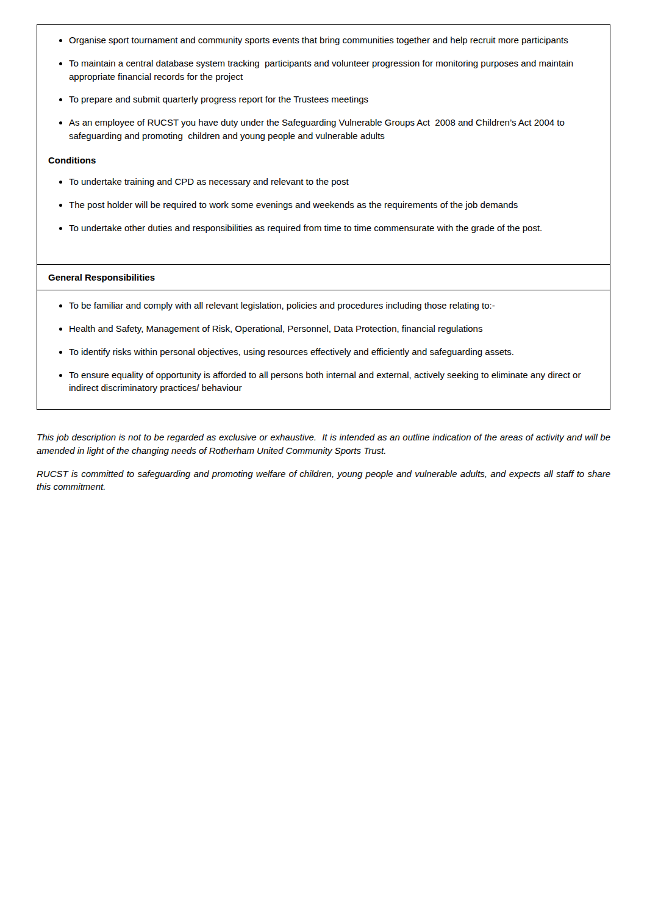Organise sport tournament and community sports events that bring communities together and help recruit more participants
To maintain a central database system tracking participants and volunteer progression for monitoring purposes and maintain appropriate financial records for the project
To prepare and submit quarterly progress report for the Trustees meetings
As an employee of RUCST you have duty under the Safeguarding Vulnerable Groups Act 2008 and Children’s Act 2004 to safeguarding and promoting children and young people and vulnerable adults
Conditions
To undertake training and CPD as necessary and relevant to the post
The post holder will be required to work some evenings and weekends as the requirements of the job demands
To undertake other duties and responsibilities as required from time to time commensurate with the grade of the post.
General Responsibilities
To be familiar and comply with all relevant legislation, policies and procedures including those relating to:-
Health and Safety, Management of Risk, Operational, Personnel, Data Protection, financial regulations
To identify risks within personal objectives, using resources effectively and efficiently and safeguarding assets.
To ensure equality of opportunity is afforded to all persons both internal and external, actively seeking to eliminate any direct or indirect discriminatory practices/ behaviour
This job description is not to be regarded as exclusive or exhaustive. It is intended as an outline indication of the areas of activity and will be amended in light of the changing needs of Rotherham United Community Sports Trust.
RUCST is committed to safeguarding and promoting welfare of children, young people and vulnerable adults, and expects all staff to share this commitment.